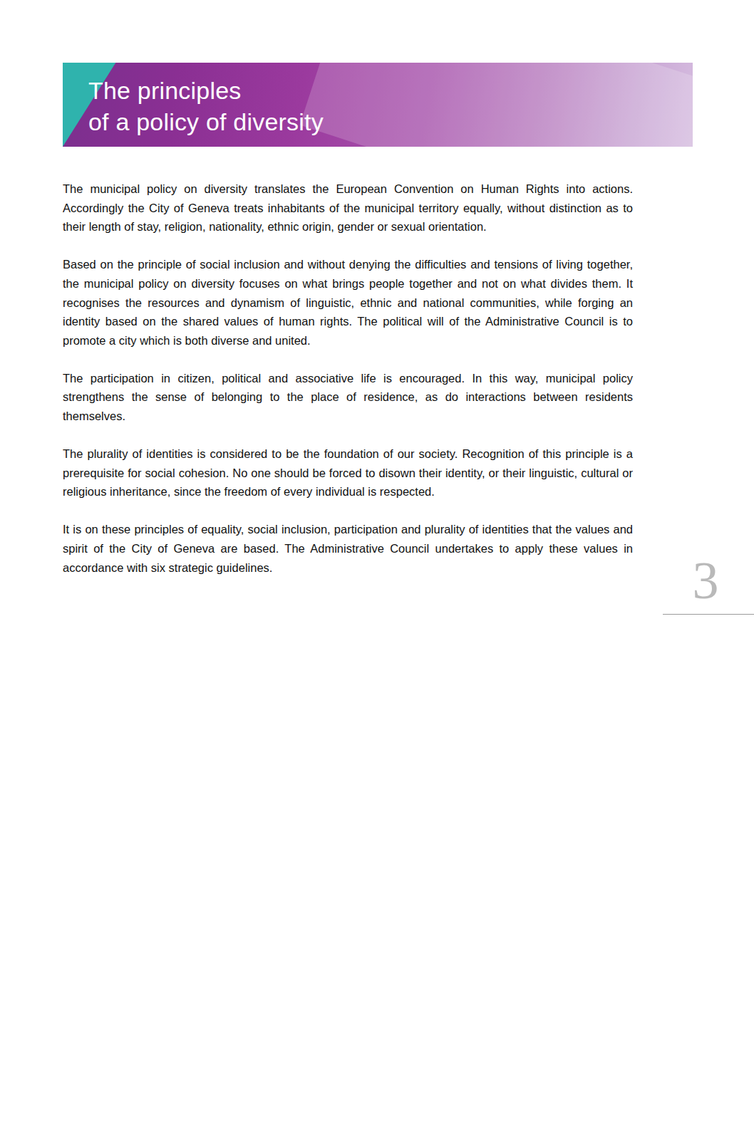The principles
of a policy of diversity
The municipal policy on diversity translates the European Convention on Human Rights into actions. Accordingly the City of Geneva treats inhabitants of the municipal territory equally, without distinction as to their length of stay, religion, nationality, ethnic origin, gender or sexual orientation.
Based on the principle of social inclusion and without denying the difficulties and tensions of living together, the municipal policy on diversity focuses on what brings people together and not on what divides them. It recognises the resources and dynamism of linguistic, ethnic and national communities, while forging an identity based on the shared values of human rights. The political will of the Administrative Council is to promote a city which is both diverse and united.
The participation in citizen, political and associative life is encouraged. In this way, municipal policy strengthens the sense of belonging to the place of residence, as do interactions between residents themselves.
The plurality of identities is considered to be the foundation of our society. Recognition of this principle is a prerequisite for social cohesion. No one should be forced to disown their identity, or their linguistic, cultural or religious inheritance, since the freedom of every individual is respected.
It is on these principles of equality, social inclusion, participation and plurality of identities that the values and spirit of the City of Geneva are based. The Administrative Council undertakes to apply these values in accordance with six strategic guidelines.
3